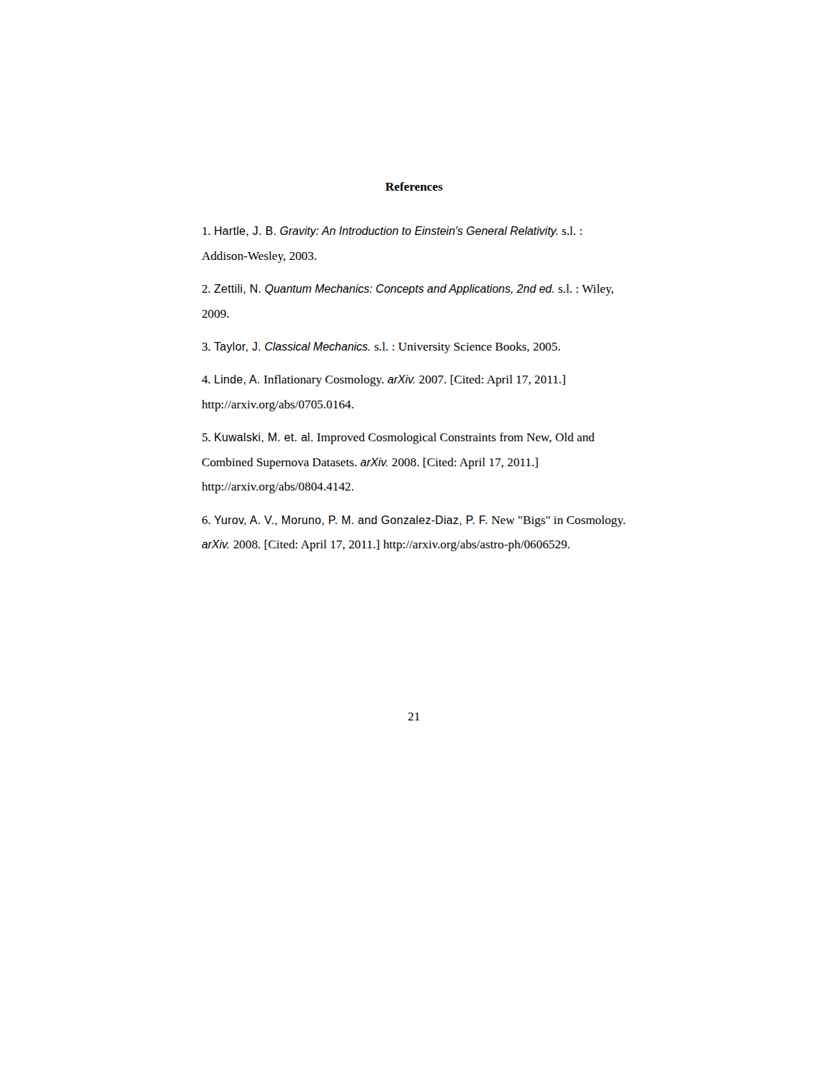References
1. Hartle, J. B. Gravity: An Introduction to Einstein's General Relativity. s.l. : Addison-Wesley, 2003.
2. Zettili, N. Quantum Mechanics: Concepts and Applications, 2nd ed. s.l. : Wiley, 2009.
3. Taylor, J. Classical Mechanics. s.l. : University Science Books, 2005.
4. Linde, A. Inflationary Cosmology. arXiv. 2007. [Cited: April 17, 2011.] http://arxiv.org/abs/0705.0164.
5. Kuwalski, M. et. al. Improved Cosmological Constraints from New, Old and Combined Supernova Datasets. arXiv. 2008. [Cited: April 17, 2011.] http://arxiv.org/abs/0804.4142.
6. Yurov, A. V., Moruno, P. M. and Gonzalez-Diaz, P. F. New "Bigs" in Cosmology. arXiv. 2008. [Cited: April 17, 2011.] http://arxiv.org/abs/astro-ph/0606529.
21